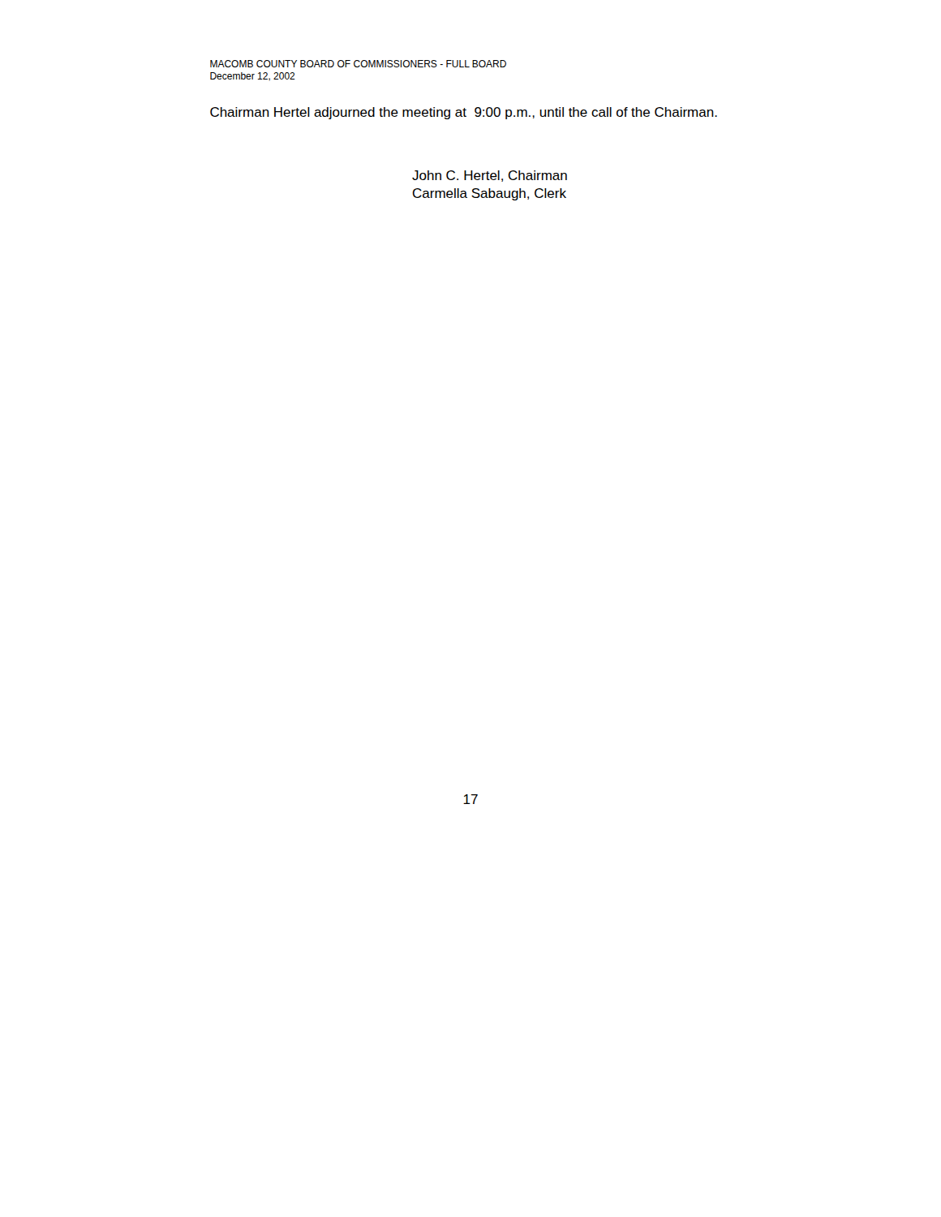MACOMB COUNTY BOARD OF COMMISSIONERS - FULL BOARD
December 12, 2002
Chairman Hertel adjourned the meeting at 9:00 p.m., until the call of the Chairman.
John C. Hertel, Chairman
Carmella Sabaugh, Clerk
17